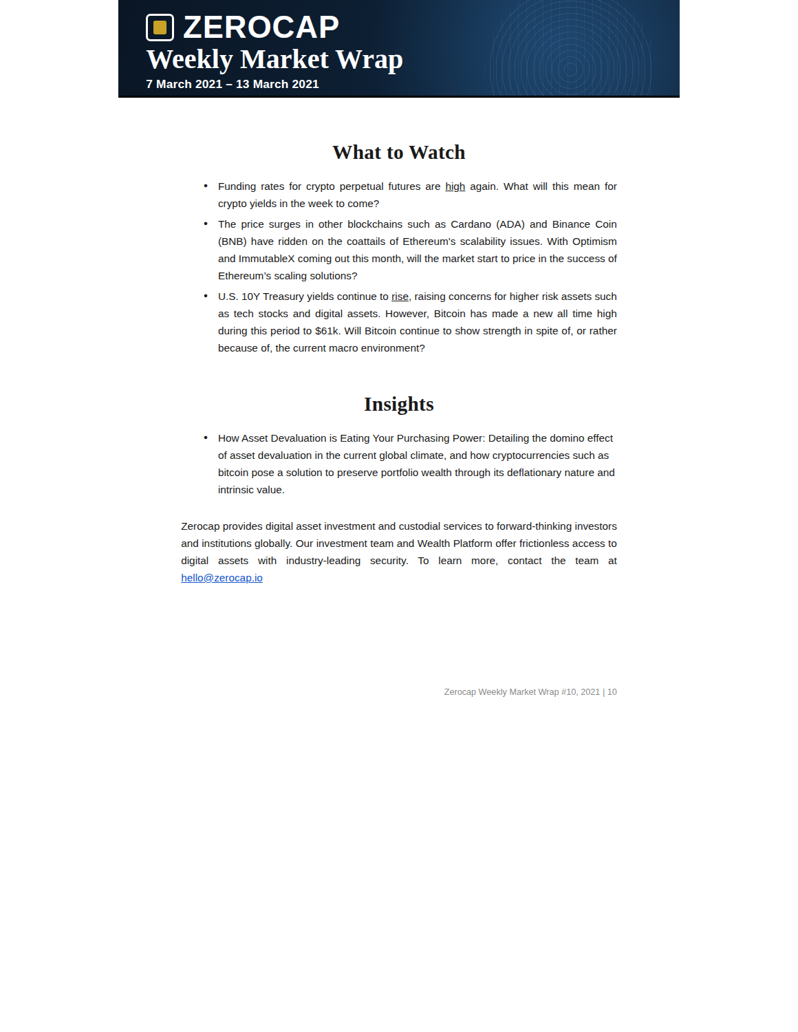ZEROCAP
Weekly Market Wrap
7 March 2021 – 13 March 2021
What to Watch
Funding rates for crypto perpetual futures are high again. What will this mean for crypto yields in the week to come?
The price surges in other blockchains such as Cardano (ADA) and Binance Coin (BNB) have ridden on the coattails of Ethereum's scalability issues. With Optimism and ImmutableX coming out this month, will the market start to price in the success of Ethereum’s scaling solutions?
U.S. 10Y Treasury yields continue to rise, raising concerns for higher risk assets such as tech stocks and digital assets. However, Bitcoin has made a new all time high during this period to $61k. Will Bitcoin continue to show strength in spite of, or rather because of, the current macro environment?
Insights
How Asset Devaluation is Eating Your Purchasing Power: Detailing the domino effect of asset devaluation in the current global climate, and how cryptocurrencies such as bitcoin pose a solution to preserve portfolio wealth through its deflationary nature and intrinsic value.
Zerocap provides digital asset investment and custodial services to forward-thinking investors and institutions globally. Our investment team and Wealth Platform offer frictionless access to digital assets with industry-leading security. To learn more, contact the team at hello@zerocap.io
Zerocap Weekly Market Wrap #10, 2021 | 10